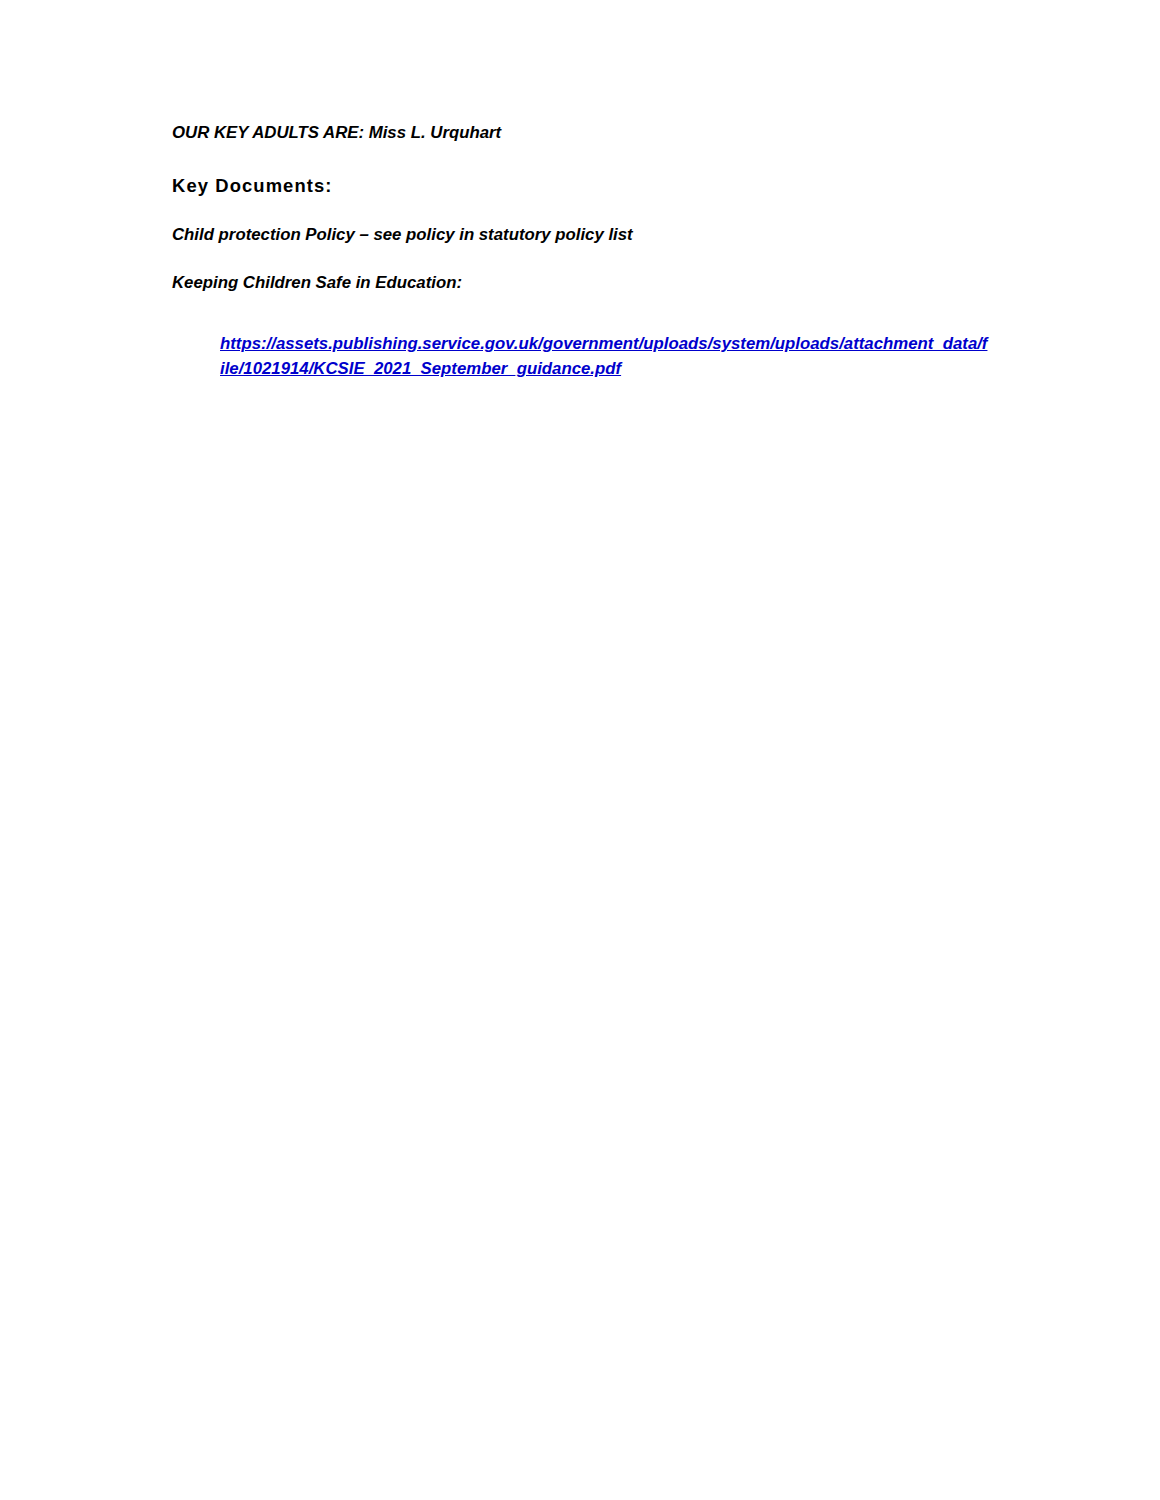OUR KEY ADULTS ARE: Miss L. Urquhart
Key Documents:
Child protection Policy – see policy in statutory policy list
Keeping Children Safe in Education:
https://assets.publishing.service.gov.uk/government/uploads/system/uploads/attachment_data/file/1021914/KCSIE_2021_September_guidance.pdf